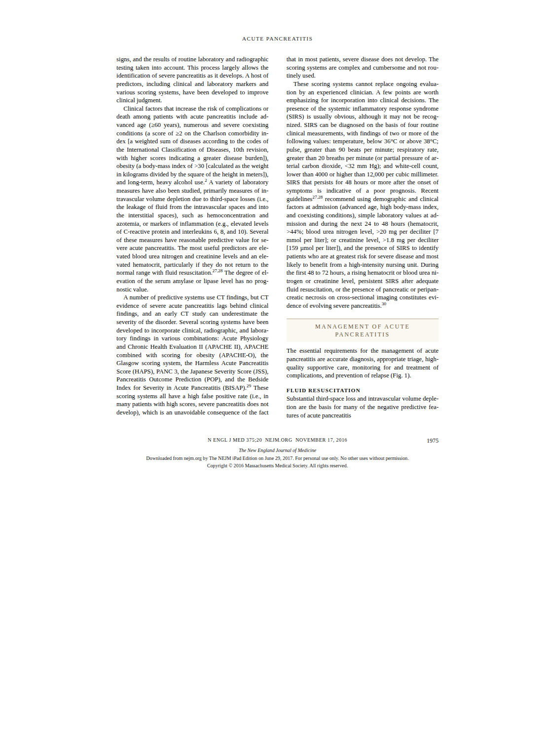Acute Pancreatitis
signs, and the results of routine laboratory and radiographic testing taken into account. This process largely allows the identification of severe pancreatitis as it develops. A host of predictors, including clinical and laboratory markers and various scoring systems, have been developed to improve clinical judgment.
Clinical factors that increase the risk of complications or death among patients with acute pancreatitis include advanced age (≥60 years), numerous and severe coexisting conditions (a score of ≥2 on the Charlson comorbidity index [a weighted sum of diseases according to the codes of the International Classification of Diseases, 10th revision, with higher scores indicating a greater disease burden]), obesity (a body-mass index of >30 [calculated as the weight in kilograms divided by the square of the height in meters]), and long-term, heavy alcohol use.2 A variety of laboratory measures have also been studied, primarily measures of intravascular volume depletion due to third-space losses (i.e., the leakage of fluid from the intravascular spaces and into the interstitial spaces), such as hemoconcentration and azotemia, or markers of inflammation (e.g., elevated levels of C-reactive protein and interleukins 6, 8, and 10). Several of these measures have reasonable predictive value for severe acute pancreatitis. The most useful predictors are elevated blood urea nitrogen and creatinine levels and an elevated hematocrit, particularly if they do not return to the normal range with fluid resuscitation.27,28 The degree of elevation of the serum amylase or lipase level has no prognostic value.
A number of predictive systems use CT findings, but CT evidence of severe acute pancreatitis lags behind clinical findings, and an early CT study can underestimate the severity of the disorder. Several scoring systems have been developed to incorporate clinical, radiographic, and laboratory findings in various combinations: Acute Physiology and Chronic Health Evaluation II (APACHE II), APACHE combined with scoring for obesity (APACHE-O), the Glasgow scoring system, the Harmless Acute Pancreatitis Score (HAPS), PANC 3, the Japanese Severity Score (JSS), Pancreatitis Outcome Prediction (POP), and the Bedside Index for Severity in Acute Pancreatitis (BISAP).29 These scoring systems all have a high false positive rate (i.e., in many patients with high scores, severe pancreatitis does not develop), which is an unavoidable consequence of the fact that in most patients, severe disease does not develop. The scoring systems are complex and cumbersome and not routinely used.
These scoring systems cannot replace ongoing evaluation by an experienced clinician. A few points are worth emphasizing for incorporation into clinical decisions. The presence of the systemic inflammatory response syndrome (SIRS) is usually obvious, although it may not be recognized. SIRS can be diagnosed on the basis of four routine clinical measurements, with findings of two or more of the following values: temperature, below 36°C or above 38°C; pulse, greater than 90 beats per minute; respiratory rate, greater than 20 breaths per minute (or partial pressure of arterial carbon dioxide, <32 mm Hg); and white-cell count, lower than 4000 or higher than 12,000 per cubic millimeter. SIRS that persists for 48 hours or more after the onset of symptoms is indicative of a poor prognosis. Recent guidelines27,28 recommend using demographic and clinical factors at admission (advanced age, high body-mass index, and coexisting conditions), simple laboratory values at admission and during the next 24 to 48 hours (hematocrit, >44%; blood urea nitrogen level, >20 mg per deciliter [7 mmol per liter]; or creatinine level, >1.8 mg per deciliter [159 µmol per liter]), and the presence of SIRS to identify patients who are at greatest risk for severe disease and most likely to benefit from a high-intensity nursing unit. During the first 48 to 72 hours, a rising hematocrit or blood urea nitrogen or creatinine level, persistent SIRS after adequate fluid resuscitation, or the presence of pancreatic or peripancreatic necrosis on cross-sectional imaging constitutes evidence of evolving severe pancreatitis.30
Management of Acute
Pancreatitis
The essential requirements for the management of acute pancreatitis are accurate diagnosis, appropriate triage, high-quality supportive care, monitoring for and treatment of complications, and prevention of relapse (Fig. 1).
Fluid Resuscitation
Substantial third-space loss and intravascular volume depletion are the basis for many of the negative predictive features of acute pancreatitis
n engl j med 375;20 nejm.org November 17, 2016 1975
The New England Journal of Medicine
Downloaded from nejm.org by The NEJM iPad Edition on June 29, 2017. For personal use only. No other uses without permission.
Copyright © 2016 Massachusetts Medical Society. All rights reserved.